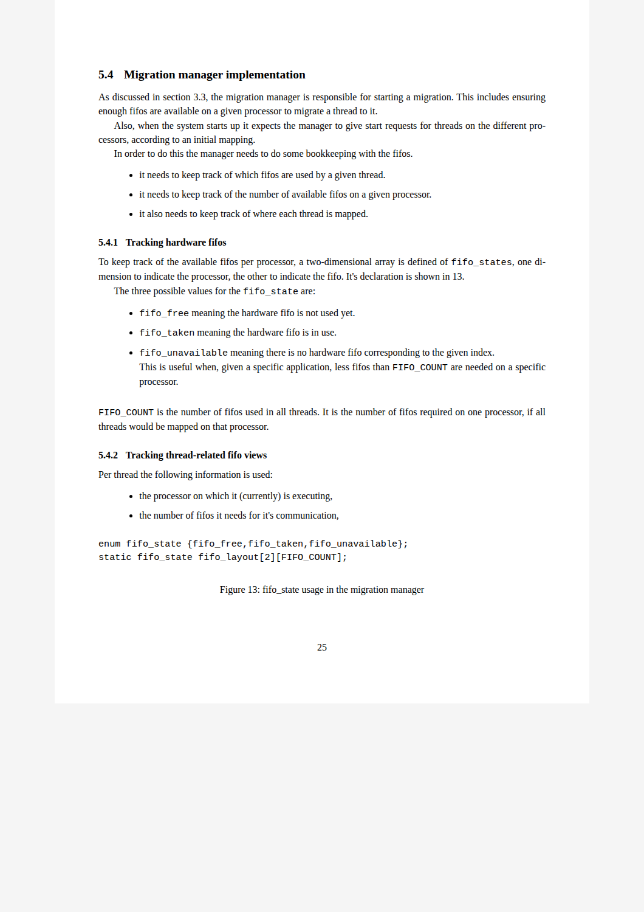5.4 Migration manager implementation
As discussed in section 3.3, the migration manager is responsible for starting a migration. This includes ensuring enough fifos are available on a given processor to migrate a thread to it.
Also, when the system starts up it expects the manager to give start requests for threads on the different processors, according to an initial mapping.
In order to do this the manager needs to do some bookkeeping with the fifos.
it needs to keep track of which fifos are used by a given thread.
it needs to keep track of the number of available fifos on a given processor.
it also needs to keep track of where each thread is mapped.
5.4.1 Tracking hardware fifos
To keep track of the available fifos per processor, a two-dimensional array is defined of fifo_states, one dimension to indicate the processor, the other to indicate the fifo. It's declaration is shown in 13.
The three possible values for the fifo_state are:
fifo_free meaning the hardware fifo is not used yet.
fifo_taken meaning the hardware fifo is in use.
fifo_unavailable meaning there is no hardware fifo corresponding to the given index.
This is useful when, given a specific application, less fifos than FIFO_COUNT are needed on a specific processor.
FIFO_COUNT is the number of fifos used in all threads. It is the number of fifos required on one processor, if all threads would be mapped on that processor.
5.4.2 Tracking thread-related fifo views
Per thread the following information is used:
the processor on which it (currently) is executing,
the number of fifos it needs for it's communication,
enum fifo_state {fifo_free,fifo_taken,fifo_unavailable};
static fifo_state fifo_layout[2][FIFO_COUNT];
Figure 13: fifo_state usage in the migration manager
25